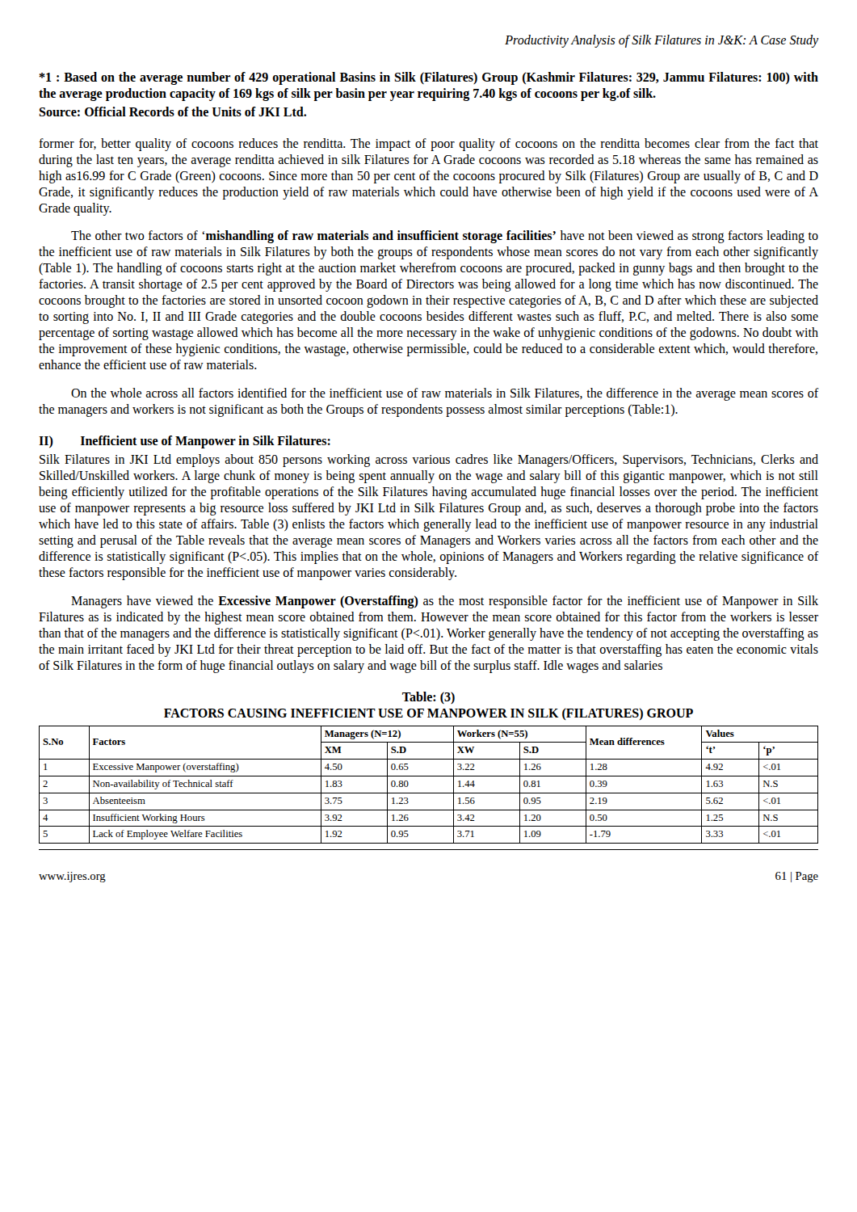Productivity Analysis of Silk Filatures in J&K: A Case Study
*1 : Based on the average number of 429 operational Basins in Silk (Filatures) Group (Kashmir Filatures: 329, Jammu Filatures: 100) with the average production capacity of 169 kgs of silk per basin per year requiring 7.40 kgs of cocoons per kg.of silk.
Source: Official Records of the Units of JKI Ltd.
former for, better quality of cocoons reduces the renditta. The impact of poor quality of cocoons on the renditta becomes clear from the fact that during the last ten years, the average renditta achieved in silk Filatures for A Grade cocoons was recorded as 5.18 whereas the same has remained as high as16.99 for C Grade (Green) cocoons. Since more than 50 per cent of the cocoons procured by Silk (Filatures) Group are usually of B, C and D Grade, it significantly reduces the production yield of raw materials which could have otherwise been of high yield if the cocoons used were of A Grade quality.
The other two factors of ‘mishandling of raw materials and insufficient storage facilities’ have not been viewed as strong factors leading to the inefficient use of raw materials in Silk Filatures by both the groups of respondents whose mean scores do not vary from each other significantly (Table 1). The handling of cocoons starts right at the auction market wherefrom cocoons are procured, packed in gunny bags and then brought to the factories. A transit shortage of 2.5 per cent approved by the Board of Directors was being allowed for a long time which has now discontinued. The cocoons brought to the factories are stored in unsorted cocoon godown in their respective categories of A, B, C and D after which these are subjected to sorting into No. I, II and III Grade categories and the double cocoons besides different wastes such as fluff, P.C, and melted. There is also some percentage of sorting wastage allowed which has become all the more necessary in the wake of unhygienic conditions of the godowns. No doubt with the improvement of these hygienic conditions, the wastage, otherwise permissible, could be reduced to a considerable extent which, would therefore, enhance the efficient use of raw materials.
On the whole across all factors identified for the inefficient use of raw materials in Silk Filatures, the difference in the average mean scores of the managers and workers is not significant as both the Groups of respondents possess almost similar perceptions (Table:1).
II) Inefficient use of Manpower in Silk Filatures:
Silk Filatures in JKI Ltd employs about 850 persons working across various cadres like Managers/Officers, Supervisors, Technicians, Clerks and Skilled/Unskilled workers. A large chunk of money is being spent annually on the wage and salary bill of this gigantic manpower, which is not still being efficiently utilized for the profitable operations of the Silk Filatures having accumulated huge financial losses over the period. The inefficient use of manpower represents a big resource loss suffered by JKI Ltd in Silk Filatures Group and, as such, deserves a thorough probe into the factors which have led to this state of affairs. Table (3) enlists the factors which generally lead to the inefficient use of manpower resource in any industrial setting and perusal of the Table reveals that the average mean scores of Managers and Workers varies across all the factors from each other and the difference is statistically significant (P<.05). This implies that on the whole, opinions of Managers and Workers regarding the relative significance of these factors responsible for the inefficient use of manpower varies considerably.
Managers have viewed the Excessive Manpower (Overstaffing) as the most responsible factor for the inefficient use of Manpower in Silk Filatures as is indicated by the highest mean score obtained from them. However the mean score obtained for this factor from the workers is lesser than that of the managers and the difference is statistically significant (P<.01). Worker generally have the tendency of not accepting the overstaffing as the main irritant faced by JKI Ltd for their threat perception to be laid off. But the fact of the matter is that overstaffing has eaten the economic vitals of Silk Filatures in the form of huge financial outlays on salary and wage bill of the surplus staff. Idle wages and salaries
Table: (3)
FACTORS CAUSING INEFFICIENT USE OF MANPOWER IN SILK (FILATURES) GROUP
| S.No | Factors | Managers (N=12) | Workers (N=55) | Mean differences | Values |
| --- | --- | --- | --- | --- | --- |
| XM | S.D | XW | S.D | ‘t’ | ‘p’ |
| 1 | Excessive Manpower (overstaffing) | 4.50 | 0.65 | 3.22 | 1.26 | 1.28 | 4.92 | <.01 |
| 2 | Non-availability of Technical staff | 1.83 | 0.80 | 1.44 | 0.81 | 0.39 | 1.63 | N.S |
| 3 | Absenteeism | 3.75 | 1.23 | 1.56 | 0.95 | 2.19 | 5.62 | <.01 |
| 4 | Insufficient Working Hours | 3.92 | 1.26 | 3.42 | 1.20 | 0.50 | 1.25 | N.S |
| 5 | Lack of Employee Welfare Facilities | 1.92 | 0.95 | 3.71 | 1.09 | -1.79 | 3.33 | <.01 |
www.ijres.org
61 | Page